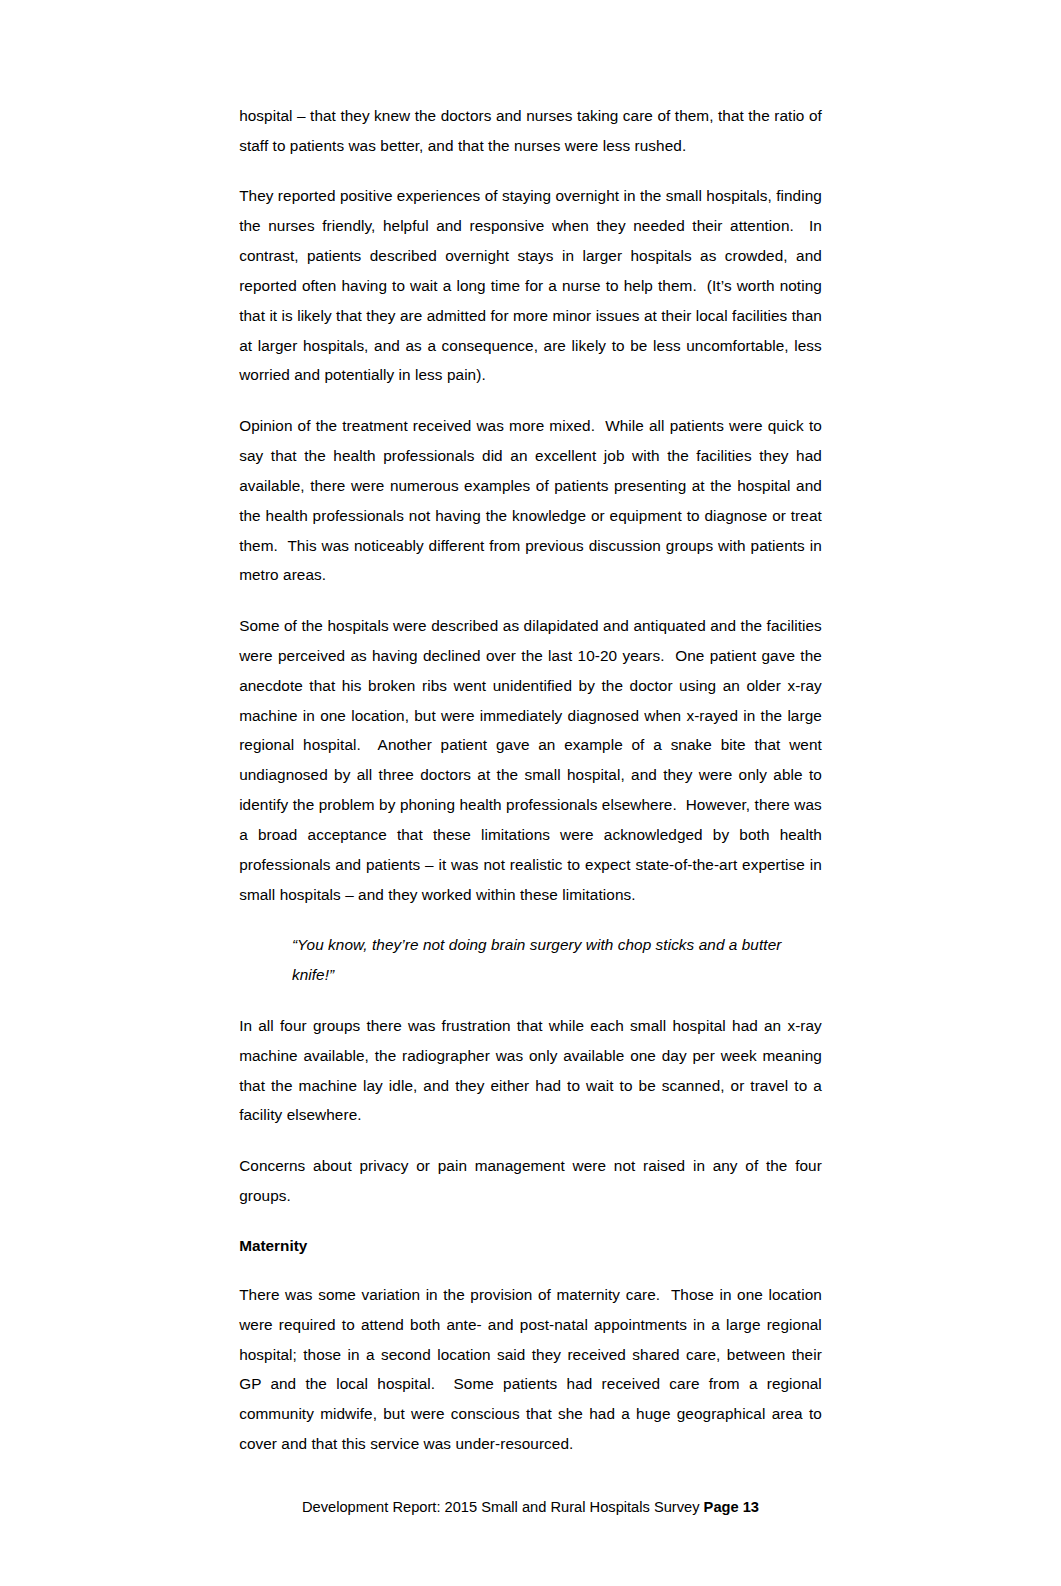hospital – that they knew the doctors and nurses taking care of them, that the ratio of staff to patients was better, and that the nurses were less rushed.
They reported positive experiences of staying overnight in the small hospitals, finding the nurses friendly, helpful and responsive when they needed their attention. In contrast, patients described overnight stays in larger hospitals as crowded, and reported often having to wait a long time for a nurse to help them. (It’s worth noting that it is likely that they are admitted for more minor issues at their local facilities than at larger hospitals, and as a consequence, are likely to be less uncomfortable, less worried and potentially in less pain).
Opinion of the treatment received was more mixed. While all patients were quick to say that the health professionals did an excellent job with the facilities they had available, there were numerous examples of patients presenting at the hospital and the health professionals not having the knowledge or equipment to diagnose or treat them. This was noticeably different from previous discussion groups with patients in metro areas.
Some of the hospitals were described as dilapidated and antiquated and the facilities were perceived as having declined over the last 10-20 years. One patient gave the anecdote that his broken ribs went unidentified by the doctor using an older x-ray machine in one location, but were immediately diagnosed when x-rayed in the large regional hospital. Another patient gave an example of a snake bite that went undiagnosed by all three doctors at the small hospital, and they were only able to identify the problem by phoning health professionals elsewhere. However, there was a broad acceptance that these limitations were acknowledged by both health professionals and patients – it was not realistic to expect state-of-the-art expertise in small hospitals – and they worked within these limitations.
“You know, they’re not doing brain surgery with chop sticks and a butter knife!”
In all four groups there was frustration that while each small hospital had an x-ray machine available, the radiographer was only available one day per week meaning that the machine lay idle, and they either had to wait to be scanned, or travel to a facility elsewhere.
Concerns about privacy or pain management were not raised in any of the four groups.
Maternity
There was some variation in the provision of maternity care. Those in one location were required to attend both ante- and post-natal appointments in a large regional hospital; those in a second location said they received shared care, between their GP and the local hospital. Some patients had received care from a regional community midwife, but were conscious that she had a huge geographical area to cover and that this service was under-resourced.
Development Report: 2015 Small and Rural Hospitals Survey Page 13